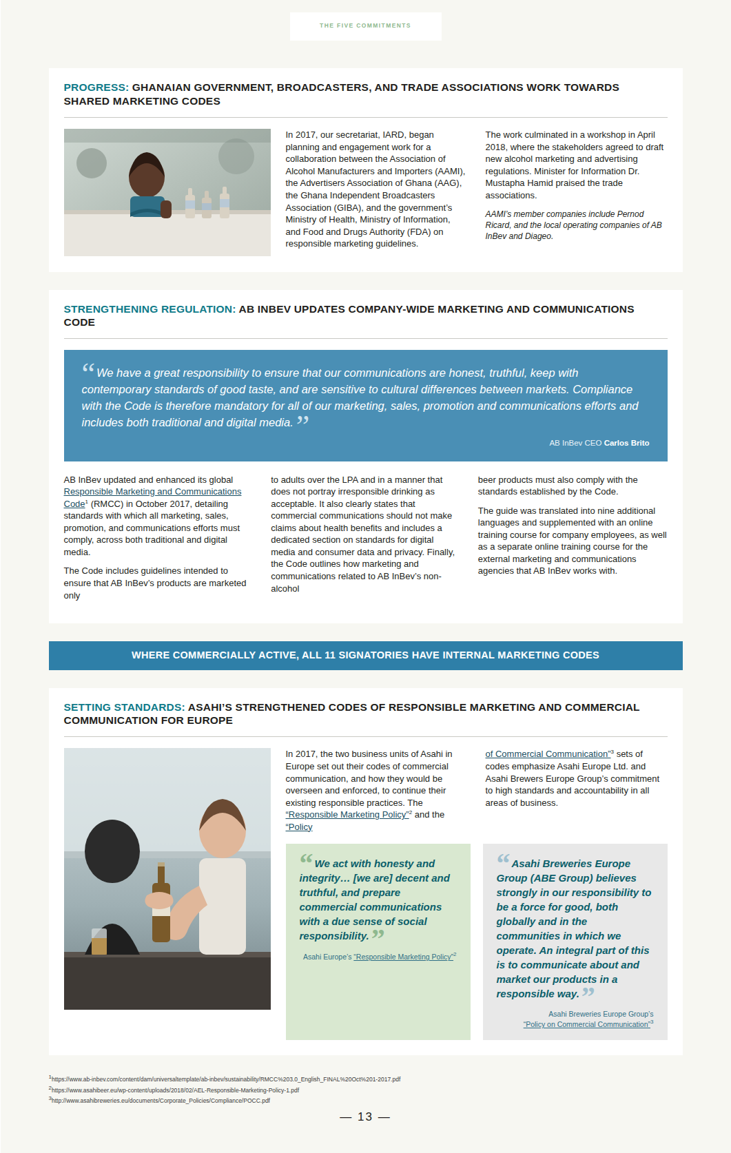THE FIVE COMMITMENTS
PROGRESS: GHANAIAN GOVERNMENT, BROADCASTERS, AND TRADE ASSOCIATIONS WORK TOWARDS SHARED MARKETING CODES
In 2017, our secretariat, IARD, began planning and engagement work for a collaboration between the Association of Alcohol Manufacturers and Importers (AAMI), the Advertisers Association of Ghana (AAG), the Ghana Independent Broadcasters Association (GIBA), and the government’s Ministry of Health, Ministry of Information, and Food and Drugs Authority (FDA) on responsible marketing guidelines.
The work culminated in a workshop in April 2018, where the stakeholders agreed to draft new alcohol marketing and advertising regulations. Minister for Information Dr. Mustapha Hamid praised the trade associations.
AAMI’s member companies include Pernod Ricard, and the local operating companies of AB InBev and Diageo.
STRENGTHENING REGULATION: AB INBEV UPDATES COMPANY-WIDE MARKETING AND COMMUNICATIONS CODE
“We have a great responsibility to ensure that our communications are honest, truthful, keep with contemporary standards of good taste, and are sensitive to cultural differences between markets. Compliance with the Code is therefore mandatory for all of our marketing, sales, promotion and communications efforts and includes both traditional and digital media.”
AB InBev CEO Carlos Brito
AB InBev updated and enhanced its global Responsible Marketing and Communications Code1 (RMCC) in October 2017, detailing standards with which all marketing, sales, promotion, and communications efforts must comply, across both traditional and digital media.
The Code includes guidelines intended to ensure that AB InBev’s products are marketed only
to adults over the LPA and in a manner that does not portray irresponsible drinking as acceptable. It also clearly states that commercial communications should not make claims about health benefits and includes a dedicated section on standards for digital media and consumer data and privacy. Finally, the Code outlines how marketing and communications related to AB InBev’s non-alcohol
beer products must also comply with the standards established by the Code.
The guide was translated into nine additional languages and supplemented with an online training course for company employees, as well as a separate online training course for the external marketing and communications agencies that AB InBev works with.
WHERE COMMERCIALLY ACTIVE, ALL 11 SIGNATORIES HAVE INTERNAL MARKETING CODES
SETTING STANDARDS: ASAHI’S STRENGTHENED CODES OF RESPONSIBLE MARKETING AND COMMERCIAL COMMUNICATION FOR EUROPE
In 2017, the two business units of Asahi in Europe set out their codes of commercial communication, and how they would be overseen and enforced, to continue their existing responsible practices. The “Responsible Marketing Policy”2 and the “Policy
of Commercial Communication”3 sets of codes emphasize Asahi Europe Ltd. and Asahi Brewers Europe Group’s commitment to high standards and accountability in all areas of business.
“We act with honesty and integrity… [we are] decent and truthful, and prepare commercial communications with a due sense of social responsibility.”
Asahi Europe’s “Responsible Marketing Policy”2
“Asahi Breweries Europe Group (ABE Group) believes strongly in our responsibility to be a force for good, both globally and in the communities in which we operate. An integral part of this is to communicate about and market our products in a responsible way.”
Asahi Breweries Europe Group’s
“Policy on Commercial Communication”3
1https://www.ab-inbev.com/content/dam/universaltemplate/ab-inbev/sustainability/RMCC%203.0_English_FINAL%20Oct%201-2017.pdf
2https://www.asahibeer.eu/wp-content/uploads/2018/02/AEL-Responsible-Marketing-Policy-1.pdf
3http://www.asahibreweries.eu/documents/Corporate_Policies/Compliance/POCC.pdf
— 13 —